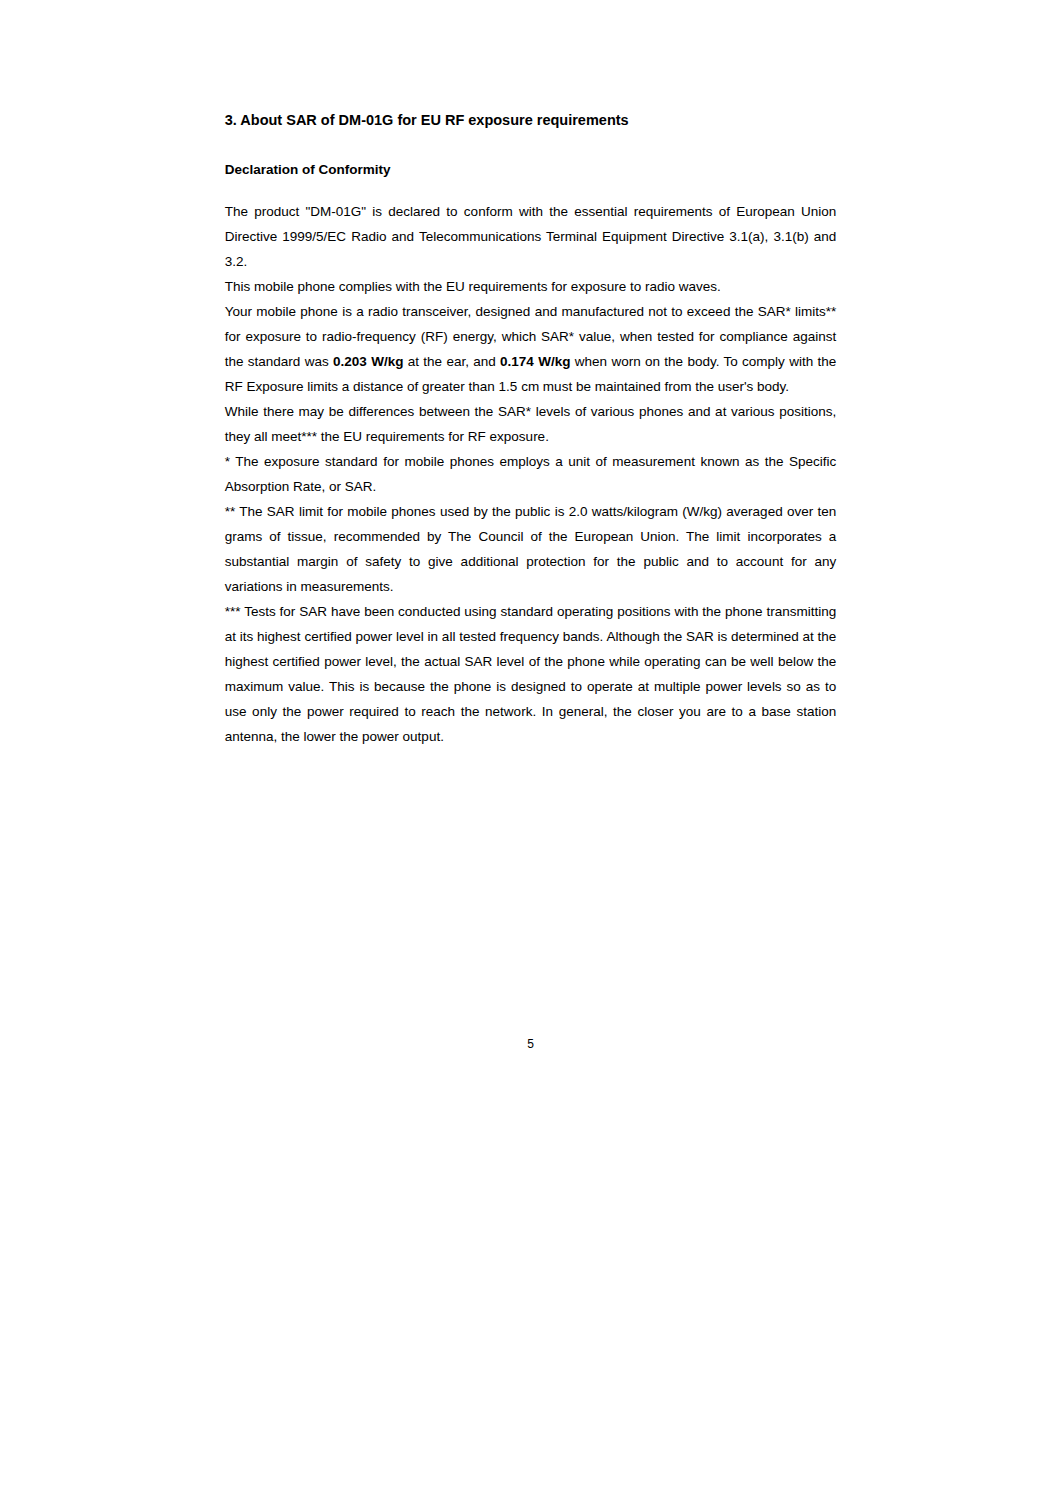3. About SAR of DM-01G for EU RF exposure requirements
Declaration of Conformity
The product "DM-01G" is declared to conform with the essential requirements of European Union Directive 1999/5/EC Radio and Telecommunications Terminal Equipment Directive 3.1(a), 3.1(b) and 3.2.
This mobile phone complies with the EU requirements for exposure to radio waves.
Your mobile phone is a radio transceiver, designed and manufactured not to exceed the SAR* limits** for exposure to radio-frequency (RF) energy, which SAR* value, when tested for compliance against the standard was 0.203 W/kg at the ear, and 0.174 W/kg when worn on the body. To comply with the RF Exposure limits a distance of greater than 1.5 cm must be maintained from the user's body.
While there may be differences between the SAR* levels of various phones and at various positions, they all meet*** the EU requirements for RF exposure.
* The exposure standard for mobile phones employs a unit of measurement known as the Specific Absorption Rate, or SAR.
** The SAR limit for mobile phones used by the public is 2.0 watts/kilogram (W/kg) averaged over ten grams of tissue, recommended by The Council of the European Union. The limit incorporates a substantial margin of safety to give additional protection for the public and to account for any variations in measurements.
*** Tests for SAR have been conducted using standard operating positions with the phone transmitting at its highest certified power level in all tested frequency bands. Although the SAR is determined at the highest certified power level, the actual SAR level of the phone while operating can be well below the maximum value. This is because the phone is designed to operate at multiple power levels so as to use only the power required to reach the network. In general, the closer you are to a base station antenna, the lower the power output.
5